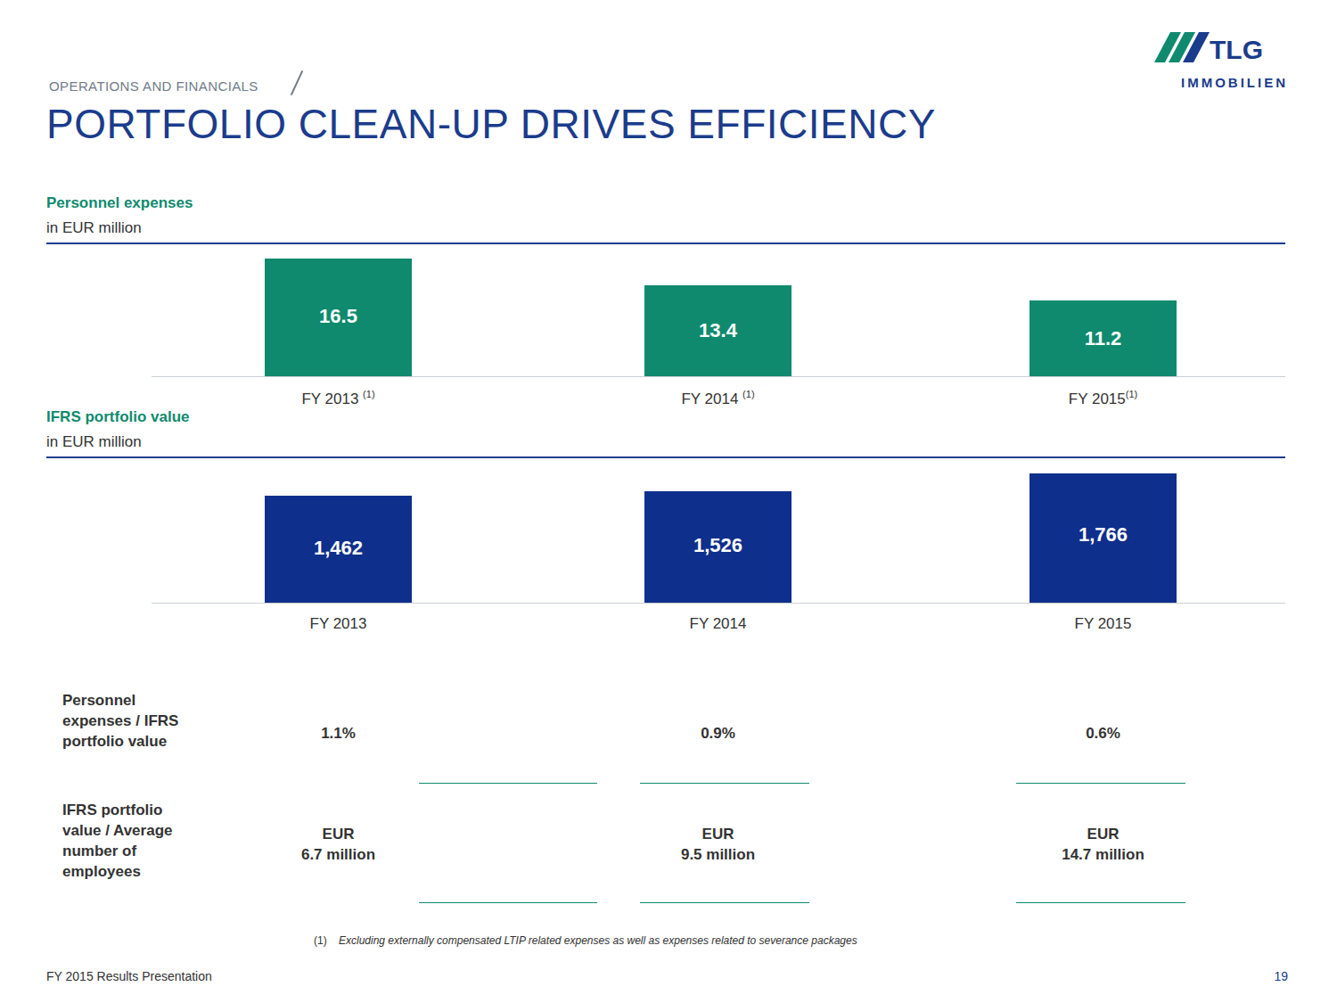OPERATIONS AND FINANCIALS
PORTFOLIO CLEAN-UP DRIVES EFFICIENCY
TLG
IMMOBILIEN
Personnel expenses
in EUR million
16.5
13.4
11.2
FY 2013 (1)
FY 2014 (1)
FY 2015(1)
IFRS portfolio value
in EUR million
1,462
1,526
1,766
FY 2013
FY 2014
FY 2015
Personnel
expenses / IFRS
portfolio value
1.1%
0.9%
0.6%
IFRS portfolio
value / Average
number of
employees
EUR
6.7 million
EUR
9.5 million
EUR
14.7 million
(1) Excluding externally compensated LTIP related expenses as well as expenses related to severance packages
FY 2015 Results Presentation
19